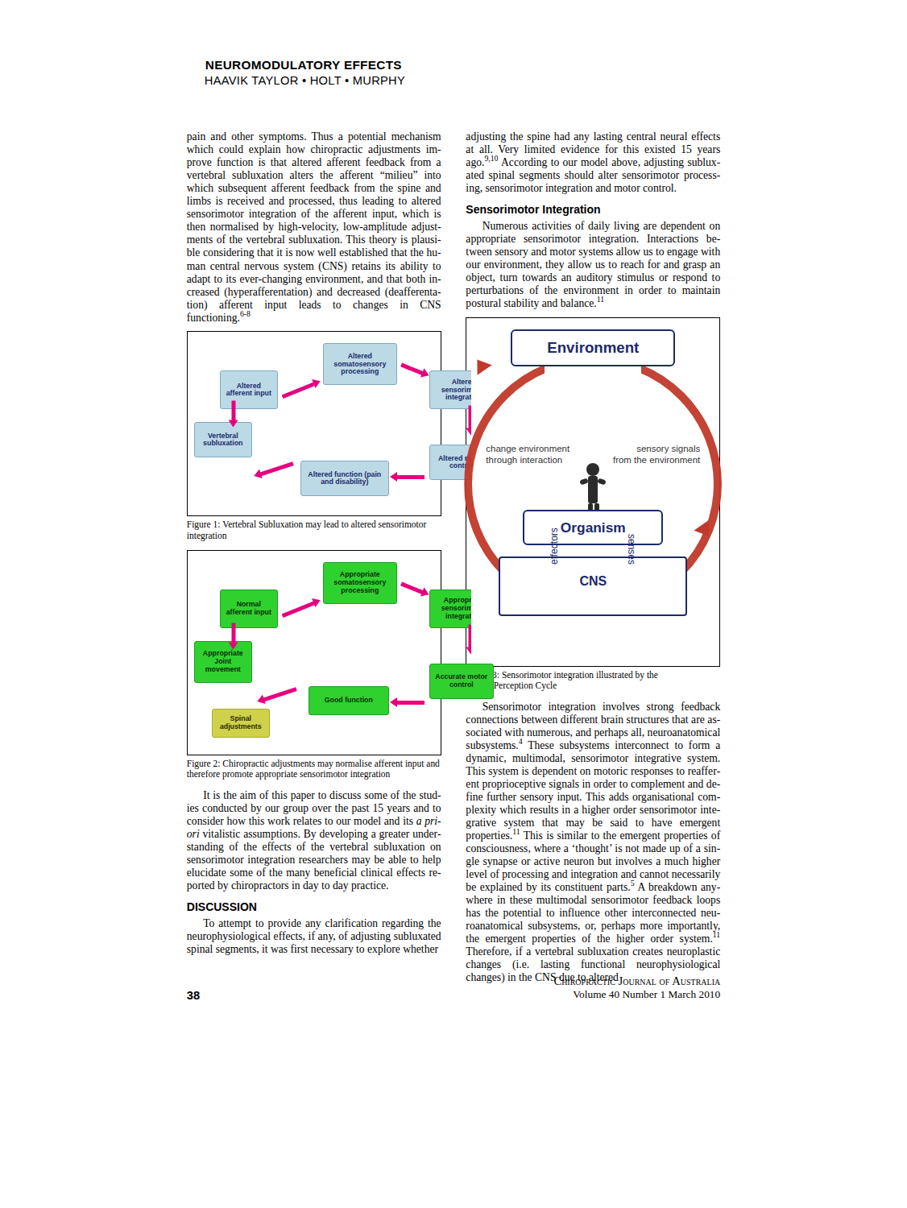NEUROMODULATORY EFFECTS
HAAVIK TAYLOR • HOLT • MURPHY
pain and other symptoms. Thus a potential mechanism which could explain how chiropractic adjustments improve function is that altered afferent feedback from a vertebral subluxation alters the afferent “milieu” into which subsequent afferent feedback from the spine and limbs is received and processed, thus leading to altered sensorimotor integration of the afferent input, which is then normalised by high-velocity, low-amplitude adjustments of the vertebral subluxation. This theory is plausible considering that it is now well established that the human central nervous system (CNS) retains its ability to adapt to its ever-changing environment, and that both increased (hyperafferentation) and decreased (deafferentation) afferent input leads to changes in CNS functioning.6-8
Altered somatosensory processing
Altered afferent input
Altered sensorimotor integration
Vertebral subluxation
Altered motor control
Altered function (pain and disability)
Figure 1: Vertebral Subluxation may lead to altered sensorimotor integration
Appropriate somatosensory processing
Normal afferent input
Appropriate sensorimotor integration
Appropriate Joint movement
Accurate motor control
Good function
Spinal adjustments
Figure 2: Chiropractic adjustments may normalise afferent input and therefore promote appropriate sensorimotor integration
It is the aim of this paper to discuss some of the studies conducted by our group over the past 15 years and to consider how this work relates to our model and its a priori vitalistic assumptions. By developing a greater understanding of the effects of the vertebral subluxation on sensorimotor integration researchers may be able to help elucidate some of the many beneficial clinical effects reported by chiropractors in day to day practice.
DISCUSSION
To attempt to provide any clarification regarding the neurophysiological effects, if any, of adjusting subluxated spinal segments, it was first necessary to explore whether
adjusting the spine had any lasting central neural effects at all. Very limited evidence for this existed 15 years ago.9,10 According to our model above, adjusting subluxated spinal segments should alter sensorimotor processing, sensorimotor integration and motor control.
Sensorimotor Integration
Numerous activities of daily living are dependent on appropriate sensorimotor integration. Interactions between sensory and motor systems allow us to engage with our environment, they allow us to reach for and grasp an object, turn towards an auditory stimulus or respond to perturbations of the environment in order to maintain postural stability and balance.11
Environment
change environment
through interaction
sensory signals
from the environment
Organism
CNS
effectors
senses
Figure 3: Sensorimotor integration illustrated by the Action/Perception Cycle
Sensorimotor integration involves strong feedback connections between different brain structures that are associated with numerous, and perhaps all, neuroanatomical subsystems.4 These subsystems interconnect to form a dynamic, multimodal, sensorimotor integrative system. This system is dependent on motoric responses to reafferent proprioceptive signals in order to complement and define further sensory input. This adds organisational complexity which results in a higher order sensorimotor integrative system that may be said to have emergent properties.11 This is similar to the emergent properties of consciousness, where a ‘thought’ is not made up of a single synapse or active neuron but involves a much higher level of processing and integration and cannot necessarily be explained by its constituent parts.5 A breakdown anywhere in these multimodal sensorimotor feedback loops has the potential to influence other interconnected neuroanatomical subsystems, or, perhaps more importantly, the emergent properties of the higher order system.11 Therefore, if a vertebral subluxation creates neuroplastic changes (i.e. lasting functional neurophysiological changes) in the CNS due to altered
38
Chiropractic Journal of Australia
Volume 40 Number 1 March 2010